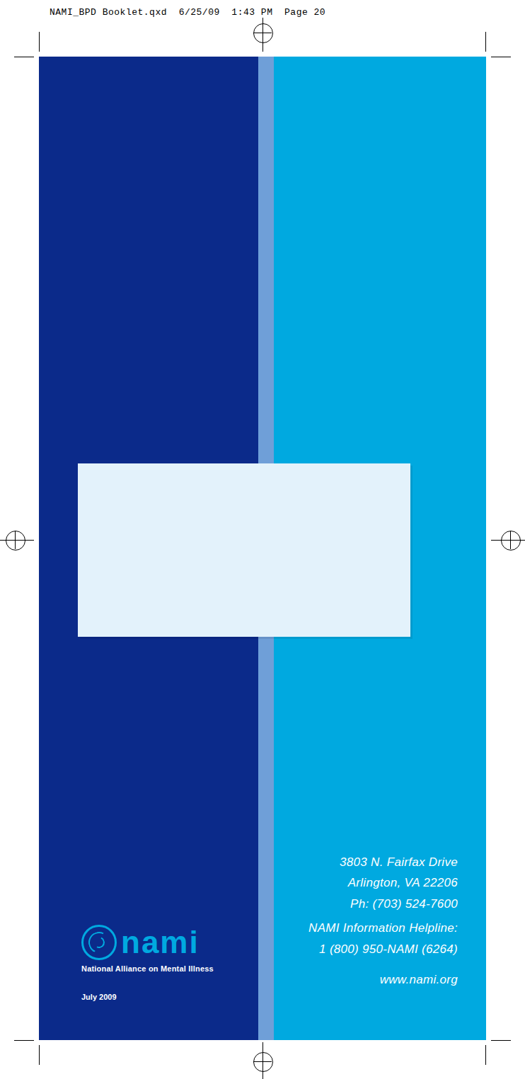NAMI_BPD Booklet.qxd 6/25/09 1:43 PM Page 20
nami National Alliance on Mental Illness
July 2009
3803 N. Fairfax Drive
Arlington, VA 22206
Ph: (703) 524-7600
NAMI Information Helpline:
1 (800) 950-NAMI (6264) www.nami.org